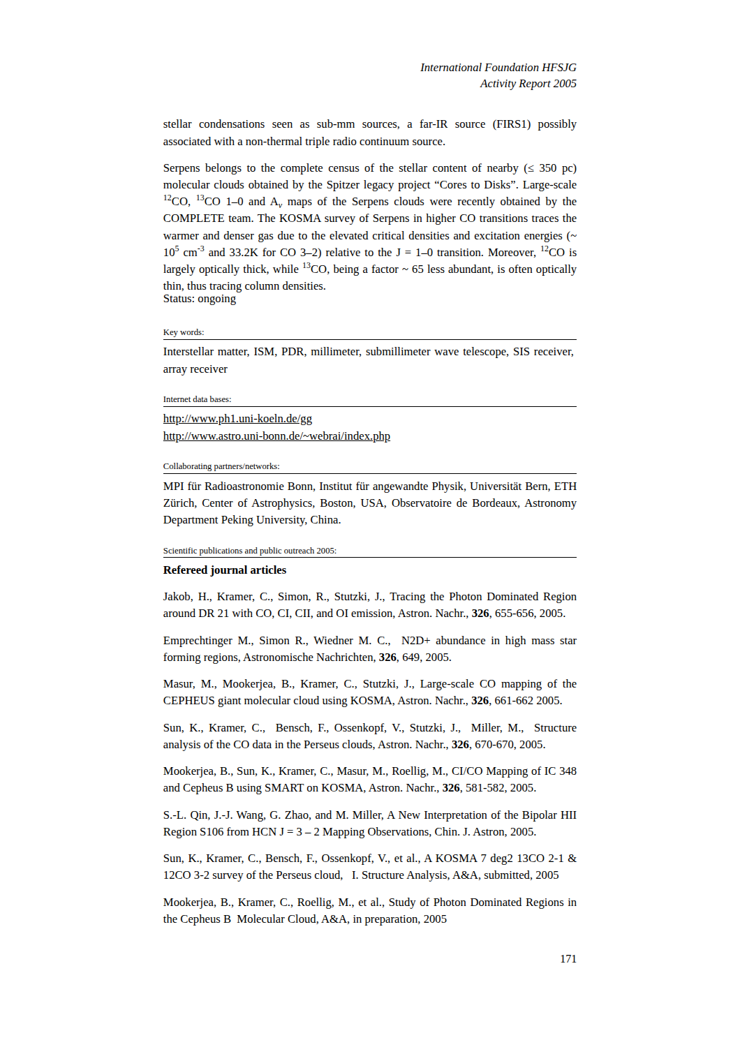International Foundation HFSJG
Activity Report 2005
stellar condensations seen as sub-mm sources, a far-IR source (FIRS1) possibly associated with a non-thermal triple radio continuum source.
Serpens belongs to the complete census of the stellar content of nearby (≤ 350 pc) molecular clouds obtained by the Spitzer legacy project “Cores to Disks”. Large-scale 12CO, 13CO 1–0 and Av maps of the Serpens clouds were recently obtained by the COMPLETE team. The KOSMA survey of Serpens in higher CO transitions traces the warmer and denser gas due to the elevated critical densities and excitation energies (~ 105 cm-3 and 33.2K for CO 3–2) relative to the J = 1–0 transition. Moreover, 12CO is largely optically thick, while 13CO, being a factor ~ 65 less abundant, is often optically thin, thus tracing column densities.
Status: ongoing
Key words:
Interstellar matter, ISM, PDR, millimeter, submillimeter wave telescope, SIS receiver, array receiver
Internet data bases:
http://www.ph1.uni-koeln.de/gg
http://www.astro.uni-bonn.de/~webrai/index.php
Collaborating partners/networks:
MPI für Radioastronomie Bonn, Institut für angewandte Physik, Universität Bern, ETH Zürich, Center of Astrophysics, Boston, USA, Observatoire de Bordeaux, Astronomy Department Peking University, China.
Scientific publications and public outreach 2005:
Refereed journal articles
Jakob, H., Kramer, C., Simon, R., Stutzki, J., Tracing the Photon Dominated Region around DR 21 with CO, CI, CII, and OI emission, Astron. Nachr., 326, 655-656, 2005.
Emprechtinger M., Simon R., Wiedner M. C., N2D+ abundance in high mass star forming regions, Astronomische Nachrichten, 326, 649, 2005.
Masur, M., Mookerjea, B., Kramer, C., Stutzki, J., Large-scale CO mapping of the CEPHEUS giant molecular cloud using KOSMA, Astron. Nachr., 326, 661-662 2005.
Sun, K., Kramer, C., Bensch, F., Ossenkopf, V., Stutzki, J., Miller, M., Structure analysis of the CO data in the Perseus clouds, Astron. Nachr., 326, 670-670, 2005.
Mookerjea, B., Sun, K., Kramer, C., Masur, M., Roellig, M., CI/CO Mapping of IC 348 and Cepheus B using SMART on KOSMA, Astron. Nachr., 326, 581-582, 2005.
S.-L. Qin, J.-J. Wang, G. Zhao, and M. Miller, A New Interpretation of the Bipolar HII Region S106 from HCN J = 3 – 2 Mapping Observations, Chin. J. Astron, 2005.
Sun, K., Kramer, C., Bensch, F., Ossenkopf, V., et al., A KOSMA 7 deg2 13CO 2-1 & 12CO 3-2 survey of the Perseus cloud, I. Structure Analysis, A&A, submitted, 2005
Mookerjea, B., Kramer, C., Roellig, M., et al., Study of Photon Dominated Regions in the Cepheus B Molecular Cloud, A&A, in preparation, 2005
171